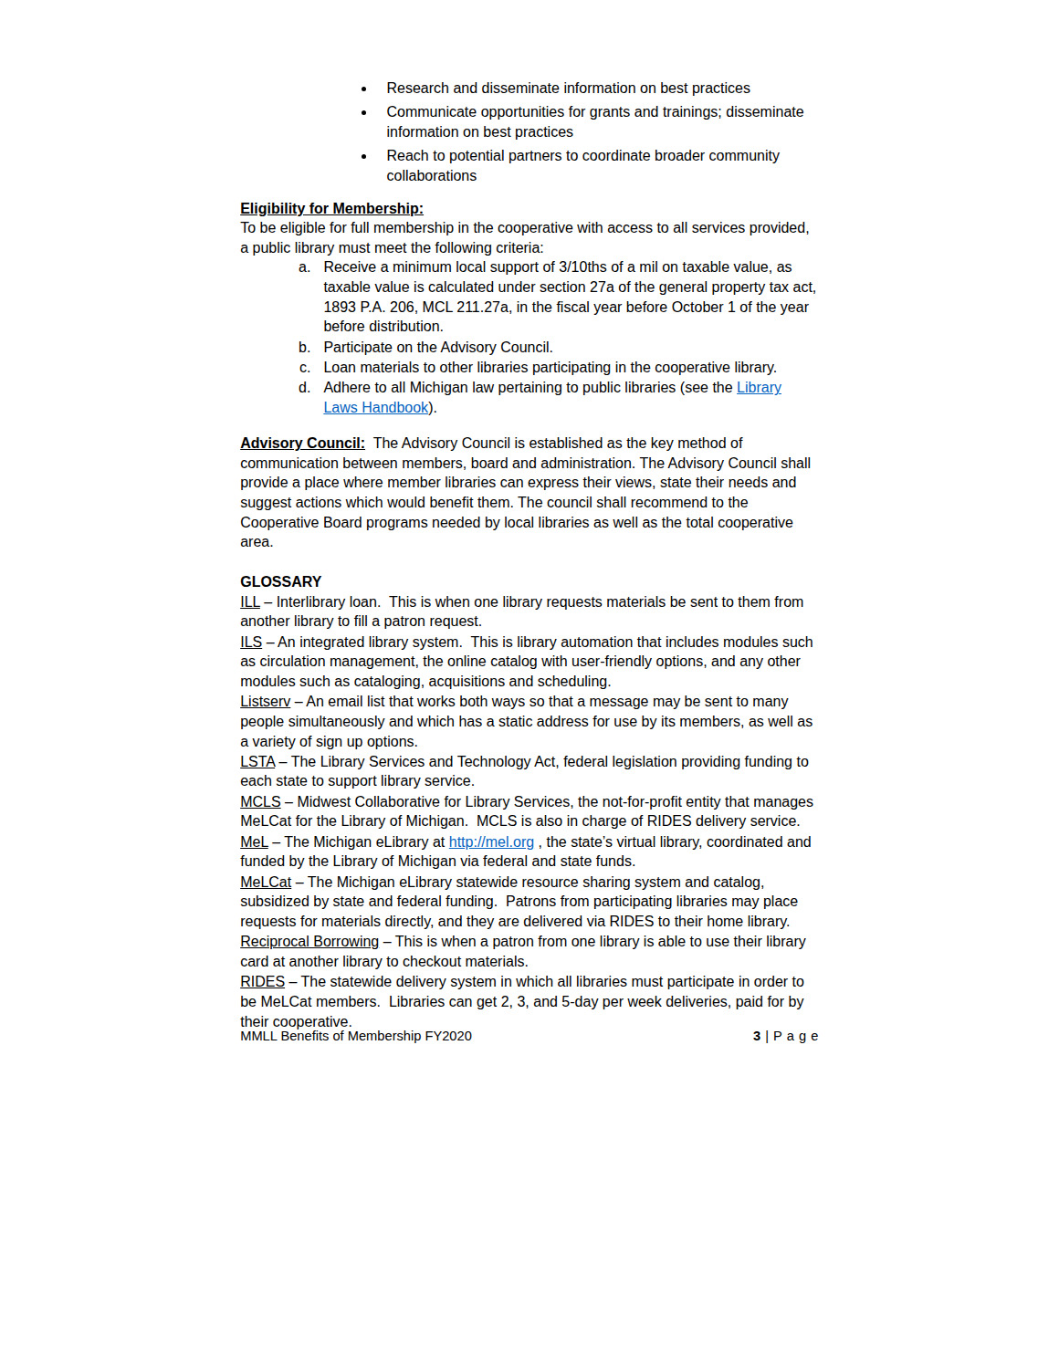Research and disseminate information on best practices
Communicate opportunities for grants and trainings; disseminate information on best practices
Reach to potential partners to coordinate broader community collaborations
Eligibility for Membership:
To be eligible for full membership in the cooperative with access to all services provided, a public library must meet the following criteria:
Receive a minimum local support of 3/10ths of a mil on taxable value, as taxable value is calculated under section 27a of the general property tax act, 1893 P.A. 206, MCL 211.27a, in the fiscal year before October 1 of the year before distribution.
Participate on the Advisory Council.
Loan materials to other libraries participating in the cooperative library.
Adhere to all Michigan law pertaining to public libraries (see the Library Laws Handbook).
Advisory Council: The Advisory Council is established as the key method of communication between members, board and administration. The Advisory Council shall provide a place where member libraries can express their views, state their needs and suggest actions which would benefit them. The council shall recommend to the Cooperative Board programs needed by local libraries as well as the total cooperative area.
GLOSSARY
ILL – Interlibrary loan. This is when one library requests materials be sent to them from another library to fill a patron request.
ILS – An integrated library system. This is library automation that includes modules such as circulation management, the online catalog with user-friendly options, and any other modules such as cataloging, acquisitions and scheduling.
Listserv – An email list that works both ways so that a message may be sent to many people simultaneously and which has a static address for use by its members, as well as a variety of sign up options.
LSTA – The Library Services and Technology Act, federal legislation providing funding to each state to support library service.
MCLS – Midwest Collaborative for Library Services, the not-for-profit entity that manages MeLCat for the Library of Michigan. MCLS is also in charge of RIDES delivery service.
MeL – The Michigan eLibrary at http://mel.org , the state’s virtual library, coordinated and funded by the Library of Michigan via federal and state funds.
MeLCat – The Michigan eLibrary statewide resource sharing system and catalog, subsidized by state and federal funding. Patrons from participating libraries may place requests for materials directly, and they are delivered via RIDES to their home library.
Reciprocal Borrowing – This is when a patron from one library is able to use their library card at another library to checkout materials.
RIDES – The statewide delivery system in which all libraries must participate in order to be MeLCat members. Libraries can get 2, 3, and 5-day per week deliveries, paid for by their cooperative.
MMLL Benefits of Membership FY2020
3 | P a g e